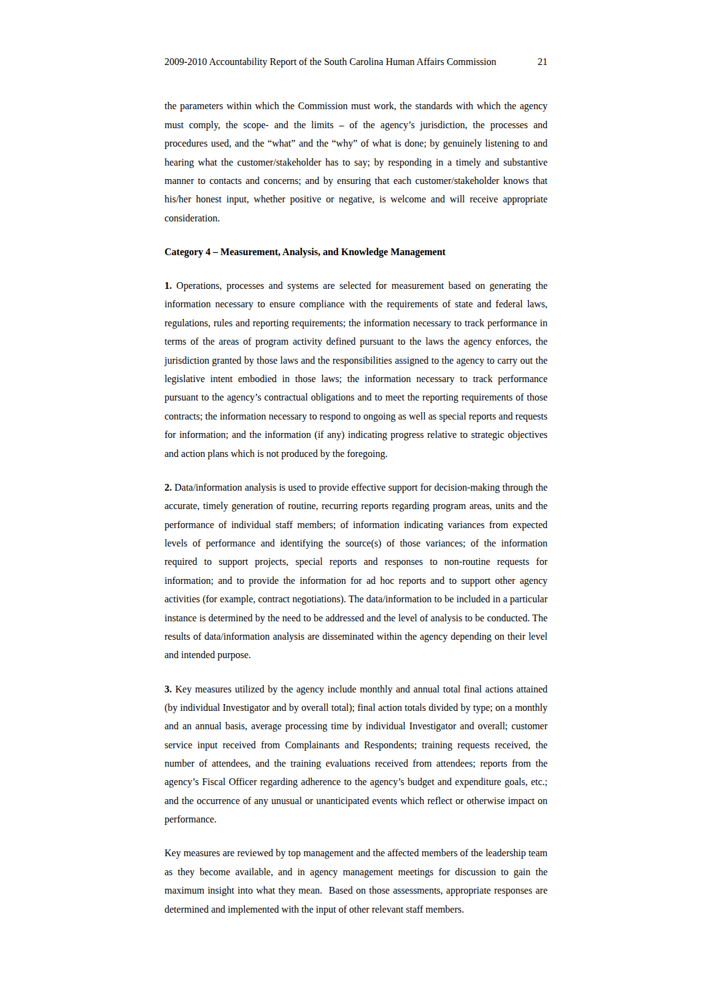2009-2010 Accountability Report of the South Carolina Human Affairs Commission 21
the parameters within which the Commission must work, the standards with which the agency must comply, the scope- and the limits – of the agency’s jurisdiction, the processes and procedures used, and the “what” and the “why” of what is done; by genuinely listening to and hearing what the customer/stakeholder has to say; by responding in a timely and substantive manner to contacts and concerns; and by ensuring that each customer/stakeholder knows that his/her honest input, whether positive or negative, is welcome and will receive appropriate consideration.
Category 4 – Measurement, Analysis, and Knowledge Management
1. Operations, processes and systems are selected for measurement based on generating the information necessary to ensure compliance with the requirements of state and federal laws, regulations, rules and reporting requirements; the information necessary to track performance in terms of the areas of program activity defined pursuant to the laws the agency enforces, the jurisdiction granted by those laws and the responsibilities assigned to the agency to carry out the legislative intent embodied in those laws; the information necessary to track performance pursuant to the agency’s contractual obligations and to meet the reporting requirements of those contracts; the information necessary to respond to ongoing as well as special reports and requests for information; and the information (if any) indicating progress relative to strategic objectives and action plans which is not produced by the foregoing.
2. Data/information analysis is used to provide effective support for decision-making through the accurate, timely generation of routine, recurring reports regarding program areas, units and the performance of individual staff members; of information indicating variances from expected levels of performance and identifying the source(s) of those variances; of the information required to support projects, special reports and responses to non-routine requests for information; and to provide the information for ad hoc reports and to support other agency activities (for example, contract negotiations). The data/information to be included in a particular instance is determined by the need to be addressed and the level of analysis to be conducted. The results of data/information analysis are disseminated within the agency depending on their level and intended purpose.
3. Key measures utilized by the agency include monthly and annual total final actions attained (by individual Investigator and by overall total); final action totals divided by type; on a monthly and an annual basis, average processing time by individual Investigator and overall; customer service input received from Complainants and Respondents; training requests received, the number of attendees, and the training evaluations received from attendees; reports from the agency’s Fiscal Officer regarding adherence to the agency’s budget and expenditure goals, etc.; and the occurrence of any unusual or unanticipated events which reflect or otherwise impact on performance.
Key measures are reviewed by top management and the affected members of the leadership team as they become available, and in agency management meetings for discussion to gain the maximum insight into what they mean. Based on those assessments, appropriate responses are determined and implemented with the input of other relevant staff members.